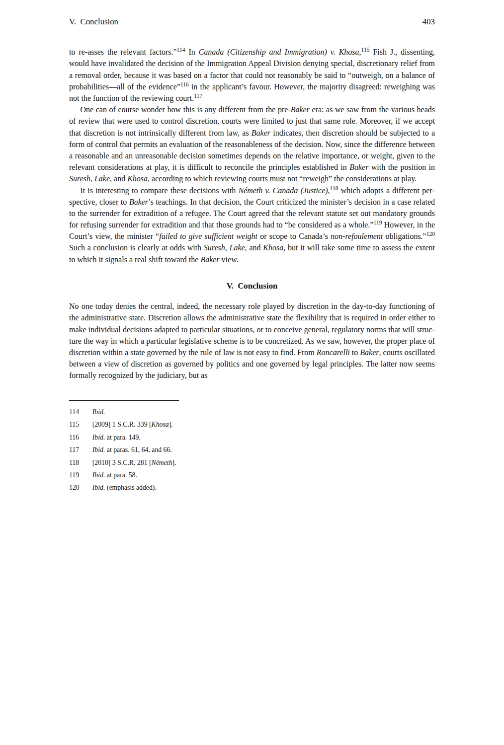V. Conclusion 403
to re-asses the relevant factors.”114 In Canada (Citizenship and Immigration) v. Khosa,115 Fish J., dissenting, would have invalidated the decision of the Immigration Appeal Division denying special, discretionary relief from a removal order, because it was based on a factor that could not reasonably be said to “outweigh, on a balance of probabilities—all of the evidence”116 in the applicant’s favour. However, the majority disagreed: reweighing was not the function of the reviewing court.117
One can of course wonder how this is any different from the pre-Baker era: as we saw from the various heads of review that were used to control discretion, courts were limited to just that same role. Moreover, if we accept that discretion is not intrinsically different from law, as Baker indicates, then discretion should be subjected to a form of control that permits an evaluation of the reasonableness of the decision. Now, since the difference between a reasonable and an unreasonable decision sometimes depends on the relative importance, or weight, given to the relevant considerations at play, it is difficult to reconcile the principles established in Baker with the position in Suresh, Lake, and Khosa, according to which reviewing courts must not “reweigh” the considerations at play.
It is interesting to compare these decisions with Németh v. Canada (Justice),118 which adopts a different perspective, closer to Baker’s teachings. In that decision, the Court criticized the minister’s decision in a case related to the surrender for extradition of a refugee. The Court agreed that the relevant statute set out mandatory grounds for refusing surrender for extradition and that those grounds had to “be considered as a whole.”119 However, in the Court’s view, the minister “failed to give sufficient weight or scope to Canada’s non-refoulement obligations.”120 Such a conclusion is clearly at odds with Suresh, Lake, and Khosa, but it will take some time to assess the extent to which it signals a real shift toward the Baker view.
V. Conclusion
No one today denies the central, indeed, the necessary role played by discretion in the day-to-day functioning of the administrative state. Discretion allows the administrative state the flexibility that is required in order either to make individual decisions adapted to particular situations, or to conceive general, regulatory norms that will structure the way in which a particular legislative scheme is to be concretized. As we saw, however, the proper place of discretion within a state governed by the rule of law is not easy to find. From Roncarelli to Baker, courts oscillated between a view of discretion as governed by politics and one governed by legal principles. The latter now seems formally recognized by the judiciary, but as
114 Ibid.
115[2009] 1 S.C.R. 339 [Khosa].
116 Ibid. at para. 149.
117 Ibid. at paras. 61, 64, and 66.
118[2010] 3 S.C.R. 281 [Németh].
119 Ibid. at para. 58.
120 Ibid. (emphasis added).